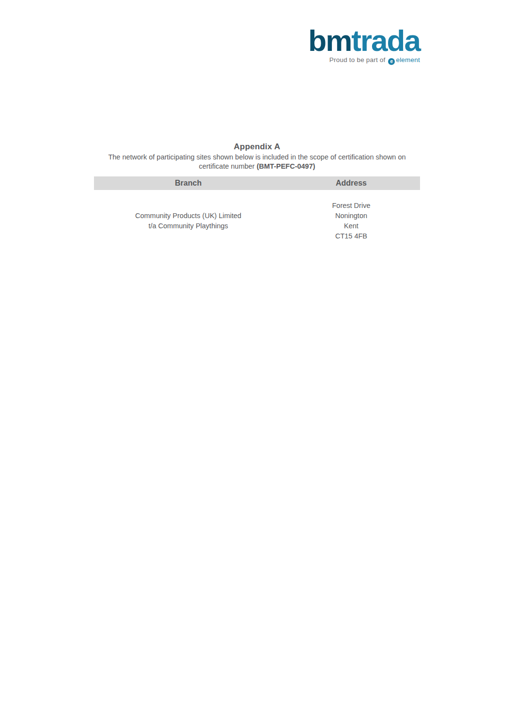bm trada
Proud to be part of eelement
Appendix A
The network of participating sites shown below is included in the scope of certification shown on certificate number (BMT-PEFC-0497)
| Branch | Address |
| --- | --- |
| Community Products (UK) Limited t/a Community Playthings | Forest Drive Nonington Kent CT15 4FB |